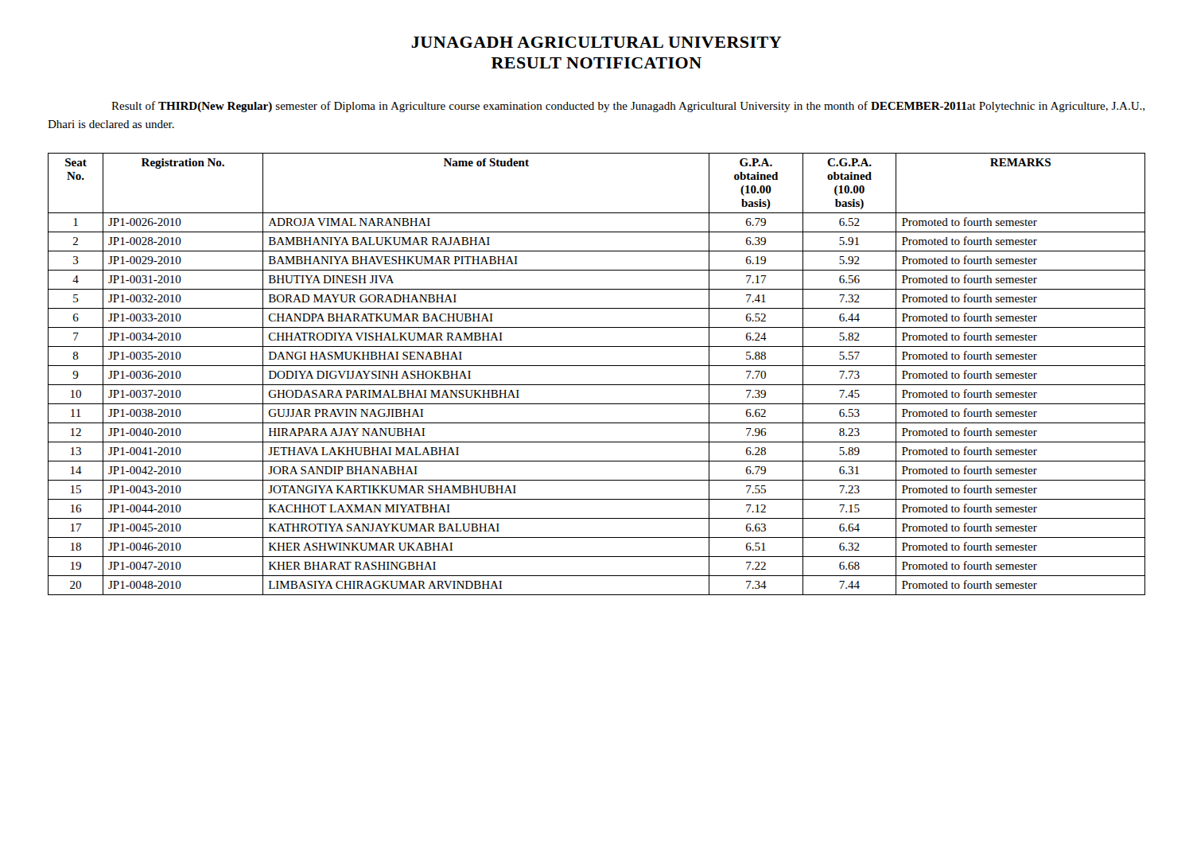JUNAGADH AGRICULTURAL UNIVERSITY
RESULT NOTIFICATION
Result of THIRD(New Regular) semester of Diploma in Agriculture course examination conducted by the Junagadh Agricultural University in the month of DECEMBER-2011at Polytechnic in Agriculture, J.A.U., Dhari is declared as under.
| Seat No. | Registration No. | Name of Student | G.P.A. obtained (10.00 basis) | C.G.P.A. obtained (10.00 basis) | REMARKS |
| --- | --- | --- | --- | --- | --- |
| 1 | JP1-0026-2010 | ADROJA VIMAL NARANBHAI | 6.79 | 6.52 | Promoted to fourth semester |
| 2 | JP1-0028-2010 | BAMBHANIYA BALUKUMAR RAJABHAI | 6.39 | 5.91 | Promoted to fourth semester |
| 3 | JP1-0029-2010 | BAMBHANIYA BHAVESHKUMAR PITHABHAI | 6.19 | 5.92 | Promoted to fourth semester |
| 4 | JP1-0031-2010 | BHUTIYA DINESH JIVA | 7.17 | 6.56 | Promoted to fourth semester |
| 5 | JP1-0032-2010 | BORAD MAYUR GORADHANBHAI | 7.41 | 7.32 | Promoted to fourth semester |
| 6 | JP1-0033-2010 | CHANDPA BHARATKUMAR BACHUBHAI | 6.52 | 6.44 | Promoted to fourth semester |
| 7 | JP1-0034-2010 | CHHATRODIYA VISHALKUMAR RAMBHAI | 6.24 | 5.82 | Promoted to fourth semester |
| 8 | JP1-0035-2010 | DANGI HASMUKHBHAI SENABHAI | 5.88 | 5.57 | Promoted to fourth semester |
| 9 | JP1-0036-2010 | DODIYA DIGVIJAYSINH ASHOKBHAI | 7.70 | 7.73 | Promoted to fourth semester |
| 10 | JP1-0037-2010 | GHODASARA PARIMALBHAI MANSUKHBHAI | 7.39 | 7.45 | Promoted to fourth semester |
| 11 | JP1-0038-2010 | GUJJAR PRAVIN NAGJIBHAI | 6.62 | 6.53 | Promoted to fourth semester |
| 12 | JP1-0040-2010 | HIRAPARA AJAY NANUBHAI | 7.96 | 8.23 | Promoted to fourth semester |
| 13 | JP1-0041-2010 | JETHAVA LAKHUBHAI MALABHAI | 6.28 | 5.89 | Promoted to fourth semester |
| 14 | JP1-0042-2010 | JORA SANDIP BHANABHAI | 6.79 | 6.31 | Promoted to fourth semester |
| 15 | JP1-0043-2010 | JOTANGIYA KARTIKKUMAR SHAMBHUBHAI | 7.55 | 7.23 | Promoted to fourth semester |
| 16 | JP1-0044-2010 | KACHHOT LAXMAN MIYATBHAI | 7.12 | 7.15 | Promoted to fourth semester |
| 17 | JP1-0045-2010 | KATHROTIYA SANJAYKUMAR BALUBHAI | 6.63 | 6.64 | Promoted to fourth semester |
| 18 | JP1-0046-2010 | KHER ASHWINKUMAR UKABHAI | 6.51 | 6.32 | Promoted to fourth semester |
| 19 | JP1-0047-2010 | KHER BHARAT RASHINGBHAI | 7.22 | 6.68 | Promoted to fourth semester |
| 20 | JP1-0048-2010 | LIMBASIYA CHIRAGKUMAR ARVINDBHAI | 7.34 | 7.44 | Promoted to fourth semester |